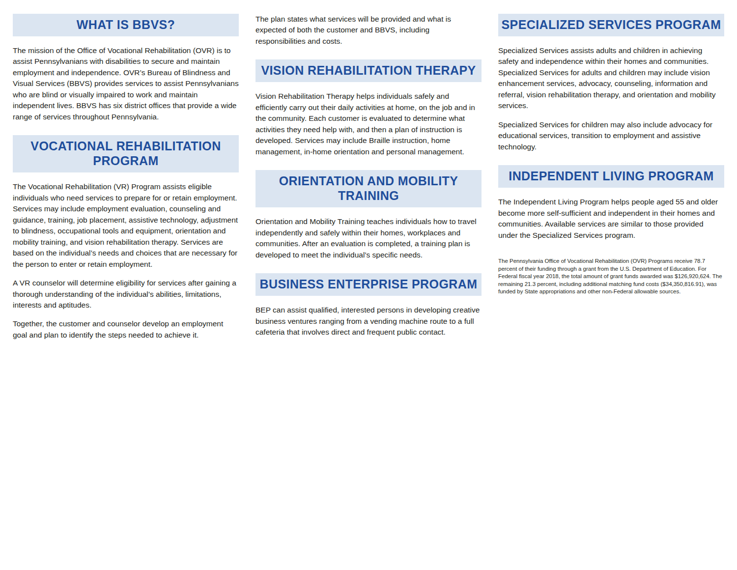What is BBVS?
The mission of the Office of Vocational Rehabilitation (OVR) is to assist Pennsylvanians with disabilities to secure and maintain employment and independence. OVR’s Bureau of Blindness and Visual Services (BBVS) provides services to assist Pennsylvanians who are blind or visually impaired to work and maintain independent lives. BBVS has six district offices that provide a wide range of services throughout Pennsylvania.
Vocational Rehabilitation Program
The Vocational Rehabilitation (VR) Program assists eligible individuals who need services to prepare for or retain employment. Services may include employment evaluation, counseling and guidance, training, job placement, assistive technology, adjustment to blindness, occupational tools and equipment, orientation and mobility training, and vision rehabilitation therapy. Services are based on the individual’s needs and choices that are necessary for the person to enter or retain employment.
A VR counselor will determine eligibility for services after gaining a thorough understanding of the individual’s abilities, limitations, interests and aptitudes.
Together, the customer and counselor develop an employment goal and plan to identify the steps needed to achieve it.
The plan states what services will be provided and what is expected of both the customer and BBVS, including responsibilities and costs.
Vision Rehabilitation Therapy
Vision Rehabilitation Therapy helps individuals safely and efficiently carry out their daily activities at home, on the job and in the community. Each customer is evaluated to determine what activities they need help with, and then a plan of instruction is developed. Services may include Braille instruction, home management, in-home orientation and personal management.
Orientation and Mobility Training
Orientation and Mobility Training teaches individuals how to travel independently and safely within their homes, workplaces and communities. After an evaluation is completed, a training plan is developed to meet the individual’s specific needs.
Business Enterprise Program
BEP can assist qualified, interested persons in developing creative business ventures ranging from a vending machine route to a full cafeteria that involves direct and frequent public contact.
Specialized Services Program
Specialized Services assists adults and children in achieving safety and independence within their homes and communities. Specialized Services for adults and children may include vision enhancement services, advocacy, counseling, information and referral, vision rehabilitation therapy, and orientation and mobility services.
Specialized Services for children may also include advocacy for educational services, transition to employment and assistive technology.
Independent Living Program
The Independent Living Program helps people aged 55 and older become more self-sufficient and independent in their homes and communities. Available services are similar to those provided under the Specialized Services program.
The Pennsylvania Office of Vocational Rehabilitation (OVR) Programs receive 78.7 percent of their funding through a grant from the U.S. Department of Education. For Federal fiscal year 2018, the total amount of grant funds awarded was $126,920,624. The remaining 21.3 percent, including additional matching fund costs ($34,350,816.91), was funded by State appropriations and other non-Federal allowable sources.